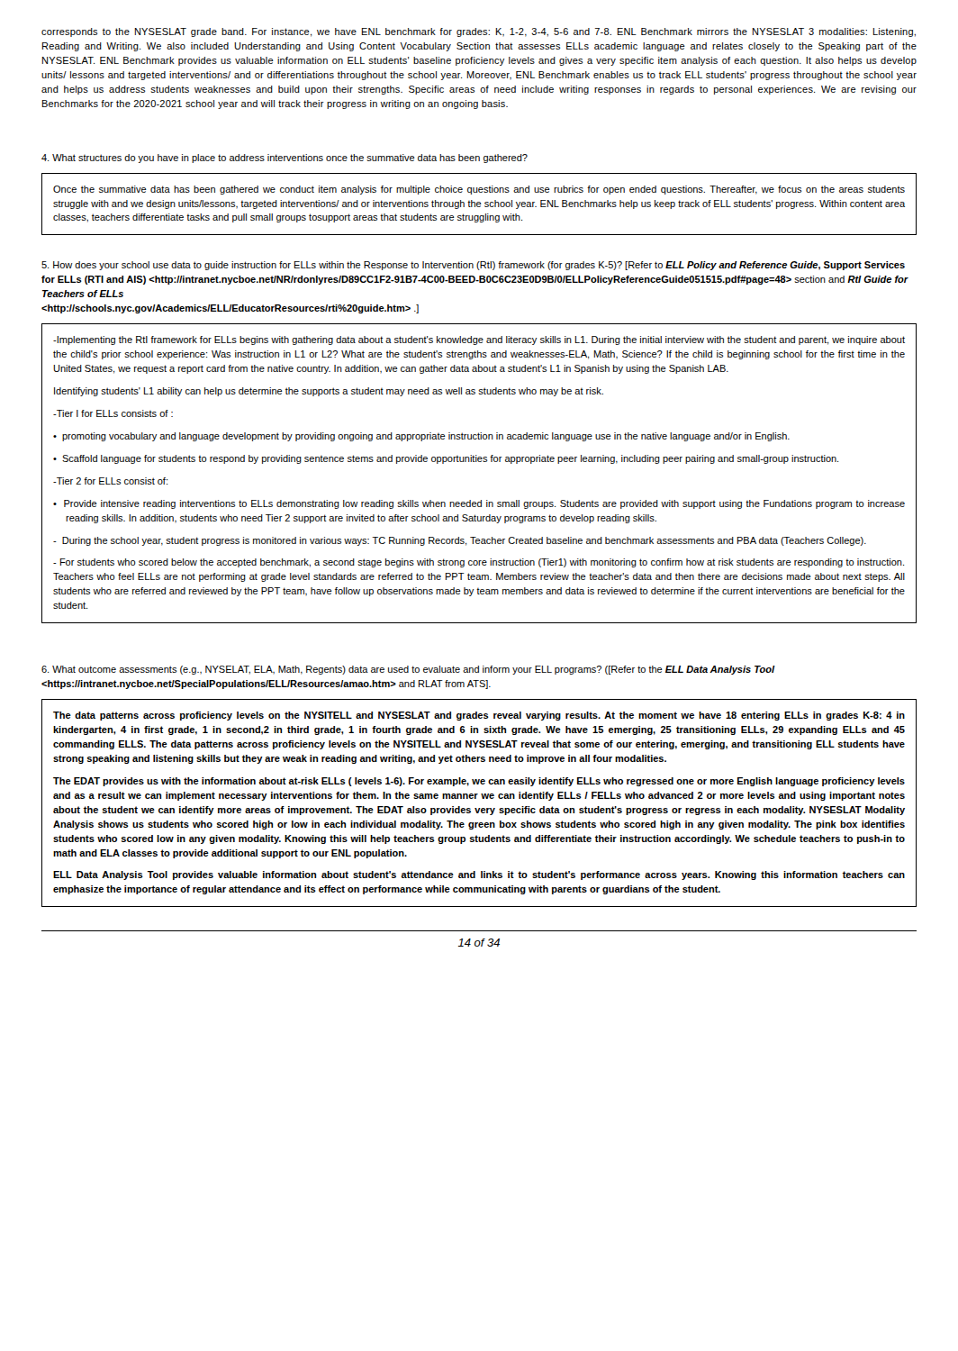corresponds to the NYSESLAT grade band. For instance, we have ENL benchmark for grades: K, 1-2, 3-4, 5-6 and 7-8. ENL Benchmark mirrors the NYSESLAT 3 modalities: Listening, Reading and Writing. We also included Understanding and Using Content Vocabulary Section that assesses ELLs academic language and relates closely to the Speaking part of the NYSESLAT. ENL Benchmark provides us valuable information on ELL students' baseline proficiency levels and gives a very specific item analysis of each question. It also helps us develop units/ lessons and targeted interventions/ and or differentiations throughout the school year. Moreover, ENL Benchmark enables us to track ELL students' progress throughout the school year and helps us address students weaknesses and build upon their strengths. Specific areas of need include writing responses in regards to personal experiences. We are revising our Benchmarks for the 2020-2021 school year and will track their progress in writing on an ongoing basis.
4. What structures do you have in place to address interventions once the summative data has been gathered?
Once the summative data has been gathered we conduct item analysis for multiple choice questions and use rubrics for open ended questions. Thereafter, we focus on the areas students struggle with and we design units/lessons, targeted interventions/ and or interventions through the school year. ENL Benchmarks help us keep track of ELL students' progress. Within content area classes, teachers differentiate tasks and pull small groups tosupport areas that students are struggling with.
5. How does your school use data to guide instruction for ELLs within the Response to Intervention (RtI) framework (for grades K-5)? [Refer to ELL Policy and Reference Guide, Support Services for ELLs (RTI and AIS) <http://intranet.nycboe.net/NR/rdonlyres/D89CC1F2-91B7-4C00-BEED-B0C6C23E0D9B/0/ELLPolicyReferenceGuide051515.pdf#page=48> section and RtI Guide for Teachers of ELLs
<http://schools.nyc.gov/Academics/ELL/EducatorResources/rti%20guide.htm> .]
-Implementing the RtI framework for ELLs begins with gathering data about a student's knowledge and literacy skills in L1. During the initial interview with the student and parent, we inquire about the child's prior school experience: Was instruction in L1 or L2? What are the student's strengths and weaknesses-ELA, Math, Science? If the child is beginning school for the first time in the United States, we request a report card from the native country. In addition, we can gather data about a student's L1 in Spanish by using the Spanish LAB.
Identifying students' L1 ability can help us determine the supports a student may need as well as students who may be at risk.
-Tier I for ELLs consists of :
• promoting vocabulary and language development by providing ongoing and appropriate instruction in academic language use in the native language and/or in English.
• Scaffold language for students to respond by providing sentence stems and provide opportunities for appropriate peer learning, including peer pairing and small-group instruction.
-Tier 2 for ELLs consist of:
• Provide intensive reading interventions to ELLs demonstrating low reading skills when needed in small groups. Students are provided with support using the Fundations program to increase reading skills. In addition, students who need Tier 2 support are invited to after school and Saturday programs to develop reading skills.
- During the school year, student progress is monitored in various ways: TC Running Records, Teacher Created baseline and benchmark assessments and PBA data (Teachers College).
- For students who scored below the accepted benchmark, a second stage begins with strong core instruction (Tier1) with monitoring to confirm how at risk students are responding to instruction. Teachers who feel ELLs are not performing at grade level standards are referred to the PPT team. Members review the teacher's data and then there are decisions made about next steps. All students who are referred and reviewed by the PPT team, have follow up observations made by team members and data is reviewed to determine if the current interventions are beneficial for the student.
6. What outcome assessments (e.g., NYSELAT, ELA, Math, Regents) data are used to evaluate and inform your ELL programs? ([Refer to the ELL Data Analysis Tool
<https://intranet.nycboe.net/SpecialPopulations/ELL/Resources/amao.htm> and RLAT from ATS].
The data patterns across proficiency levels on the NYSITELL and NYSESLAT and grades reveal varying results. At the moment we have 18 entering ELLs in grades K-8: 4 in kindergarten, 4 in first grade, 1 in second,2 in third grade, 1 in fourth grade and 6 in sixth grade. We have 15 emerging, 25 transitioning ELLs, 29 expanding ELLs and 45 commanding ELLS. The data patterns across proficiency levels on the NYSITELL and NYSESLAT reveal that some of our entering, emerging, and transitioning ELL students have strong speaking and listening skills but they are weak in reading and writing, and yet others need to improve in all four modalities.
The EDAT provides us with the information about at-risk ELLs ( levels 1-6). For example, we can easily identify ELLs who regressed one or more English language proficiency levels and as a result we can implement necessary interventions for them. In the same manner we can identify ELLs / FELLs who advanced 2 or more levels and using important notes about the student we can identify more areas of improvement. The EDAT also provides very specific data on student's progress or regress in each modality. NYSESLAT Modality Analysis shows us students who scored high or low in each individual modality. The green box shows students who scored high in any given modality. The pink box identifies students who scored low in any given modality. Knowing this will help teachers group students and differentiate their instruction accordingly. We schedule teachers to push-in to math and ELA classes to provide additional support to our ENL population.
ELL Data Analysis Tool provides valuable information about student's attendance and links it to student's performance across years. Knowing this information teachers can emphasize the importance of regular attendance and its effect on performance while communicating with parents or guardians of the student.
14 of 34